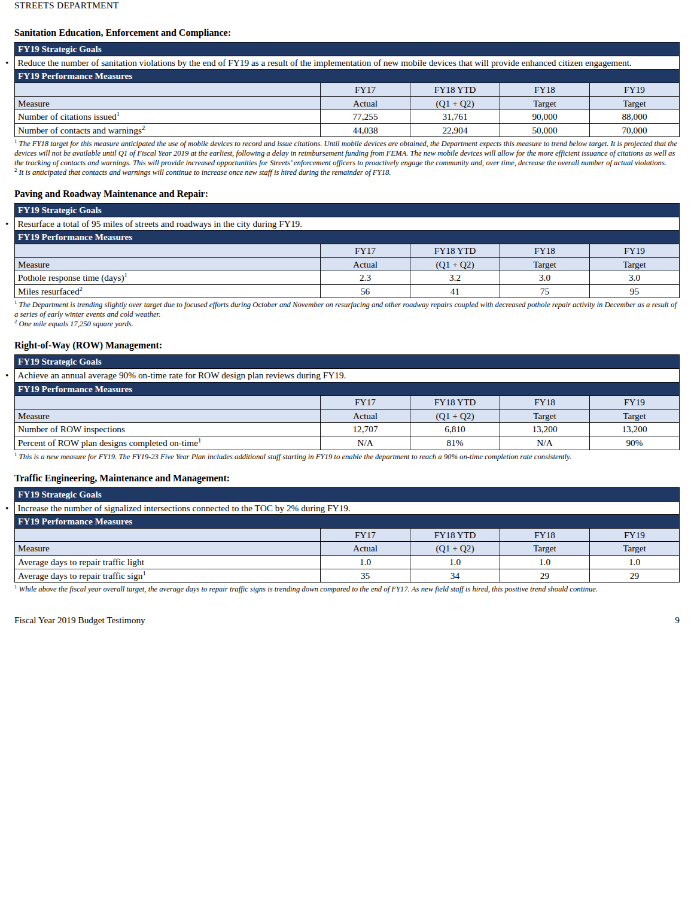STREETS DEPARTMENT
Sanitation Education, Enforcement and Compliance:
| FY19 Strategic Goals |
| • Reduce the number of sanitation violations by the end of FY19 as a result of the implementation of new mobile devices that will provide enhanced citizen engagement. |
| FY19 Performance Measures |
| | FY17 | FY18 YTD | FY18 | FY19 |
| Measure | Actual | (Q1 + Q2) | Target | Target |
| Number of citations issued 1 | 77,255 | 31,761 | 90,000 | 88,000 |
| Number of contacts and warnings 2 | 44,038 | 22,904 | 50,000 | 70,000 |
1 The FY18 target for this measure anticipated the use of mobile devices to record and issue citations. Until mobile devices are obtained, the Department expects this measure to trend below target. It is projected that the devices will not be available until Q1 of Fiscal Year 2019 at the earliest, following a delay in reimbursement funding from FEMA. The new mobile devices will allow for the more efficient issuance of citations as well as the tracking of contacts and warnings. This will provide increased opportunities for Streets’ enforcement officers to proactively engage the community and, over time, decrease the overall number of actual violations.
2 It is anticipated that contacts and warnings will continue to increase once new staff is hired during the remainder of FY18.
Paving and Roadway Maintenance and Repair:
| FY19 Strategic Goals |
| • Resurface a total of 95 miles of streets and roadways in the city during FY19. |
| FY19 Performance Measures |
| | FY17 | FY18 YTD | FY18 | FY19 |
| Measure | Actual | (Q1 + Q2) | Target | Target |
| Pothole response time (days) 1 | 2.3 | 3.2 | 3.0 | 3.0 |
| Miles resurfaced 2 | 56 | 41 | 75 | 95 |
1 The Department is trending slightly over target due to focused efforts during October and November on resurfacing and other roadway repairs coupled with decreased pothole repair activity in December as a result of a series of early winter events and cold weather.
2 One mile equals 17,250 square yards.
Right-of-Way (ROW) Management:
| FY19 Strategic Goals |
| • Achieve an annual average 90% on-time rate for ROW design plan reviews during FY19. |
| FY19 Performance Measures |
| | FY17 | FY18 YTD | FY18 | FY19 |
| Measure | Actual | (Q1 + Q2) | Target | Target |
| Number of ROW inspections | 12,707 | 6,810 | 13,200 | 13,200 |
| Percent of ROW plan designs completed on-time 1 | N/A | 81% | N/A | 90% |
1 This is a new measure for FY19. The FY19-23 Five Year Plan includes additional staff starting in FY19 to enable the department to reach a 90% on-time completion rate consistently.
Traffic Engineering, Maintenance and Management:
| FY19 Strategic Goals |
| • Increase the number of signalized intersections connected to the TOC by 2% during FY19. |
| FY19 Performance Measures |
| | FY17 | FY18 YTD | FY18 | FY19 |
| Measure | Actual | (Q1 + Q2) | Target | Target |
| Average days to repair traffic light | 1.0 | 1.0 | 1.0 | 1.0 |
| Average days to repair traffic sign 1 | 35 | 34 | 29 | 29 |
1 While above the fiscal year overall target, the average days to repair traffic signs is trending down compared to the end of FY17. As new field staff is hired, this positive trend should continue.
Fiscal Year 2019 Budget Testimony 9